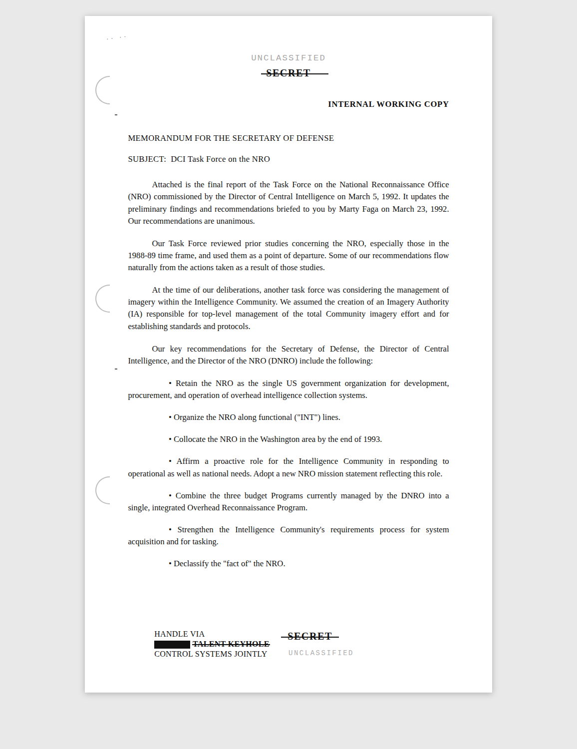·· ··
UNCLASSIFIED SECRET
INTERNAL WORKING COPY
MEMORANDUM FOR THE SECRETARY OF DEFENSE
SUBJECT: DCI Task Force on the NRO
Attached is the final report of the Task Force on the National Reconnaissance Office (NRO) commissioned by the Director of Central Intelligence on March 5, 1992. It updates the preliminary findings and recommendations briefed to you by Marty Faga on March 23, 1992. Our recommendations are unanimous.
Our Task Force reviewed prior studies concerning the NRO, especially those in the 1988-89 time frame, and used them as a point of departure. Some of our recommendations flow naturally from the actions taken as a result of those studies.
At the time of our deliberations, another task force was considering the management of imagery within the Intelligence Community. We assumed the creation of an Imagery Authority (IA) responsible for top-level management of the total Community imagery effort and for establishing standards and protocols.
Our key recommendations for the Secretary of Defense, the Director of Central Intelligence, and the Director of the NRO (DNRO) include the following:
• Retain the NRO as the single US government organization for development, procurement, and operation of overhead intelligence collection systems.
• Organize the NRO along functional ("INT") lines.
• Collocate the NRO in the Washington area by the end of 1993.
• Affirm a proactive role for the Intelligence Community in responding to operational as well as national needs. Adopt a new NRO mission statement reflecting this role.
• Combine the three budget Programs currently managed by the DNRO into a single, integrated Overhead Reconnaissance Program.
• Strengthen the Intelligence Community's requirements process for system acquisition and for tasking.
• Declassify the "fact of" the NRO.
HANDLE VIA
TALENT-KEYHOLE
CONTROL SYSTEMS JOINTLY
SECRET
UNCLASSIFIED